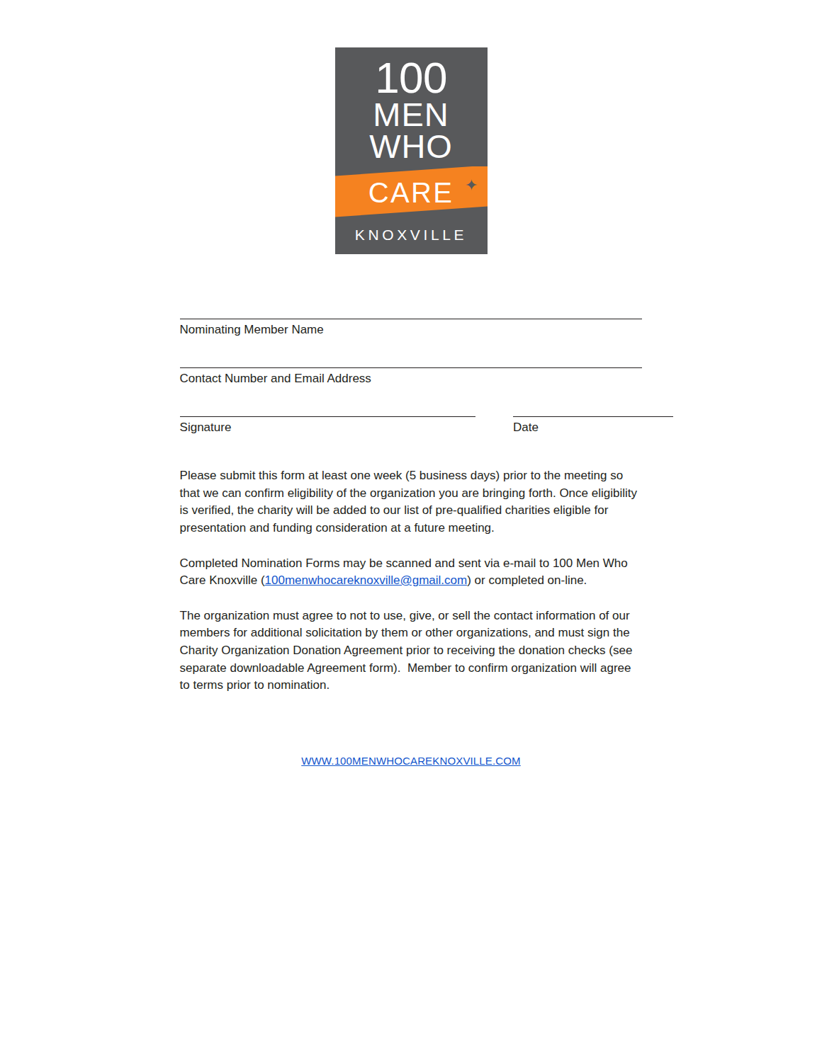100 MEN WHO
CARE ✦
KNOXVILLE
Nominating Member Name
Contact Number and Email Address
Signature
Date
Please submit this form at least one week (5 business days) prior to the meeting so that we can confirm eligibility of the organization you are bringing forth. Once eligibility is verified, the charity will be added to our list of pre-qualified charities eligible for presentation and funding consideration at a future meeting.
Completed Nomination Forms may be scanned and sent via e-mail to 100 Men Who Care Knoxville (100menwhocareknoxville@gmail.com) or completed on-line.
The organization must agree to not to use, give, or sell the contact information of our members for additional solicitation by them or other organizations, and must sign the Charity Organization Donation Agreement prior to receiving the donation checks (see separate downloadable Agreement form). Member to confirm organization will agree to terms prior to nomination.
WWW.100MENWHOCAREKNOXVILLE.COM